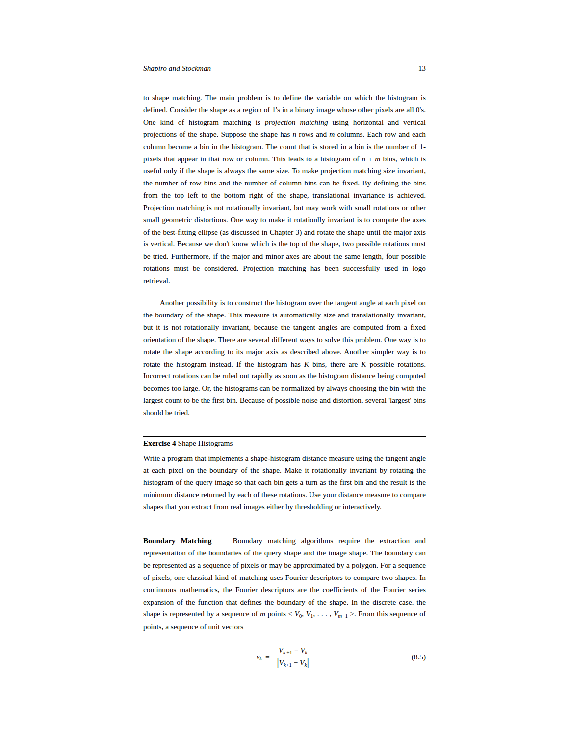Shapiro and Stockman
13
to shape matching. The main problem is to define the variable on which the histogram is defined. Consider the shape as a region of 1's in a binary image whose other pixels are all 0's. One kind of histogram matching is projection matching using horizontal and vertical projections of the shape. Suppose the shape has n rows and m columns. Each row and each column become a bin in the histogram. The count that is stored in a bin is the number of 1-pixels that appear in that row or column. This leads to a histogram of n + m bins, which is useful only if the shape is always the same size. To make projection matching size invariant, the number of row bins and the number of column bins can be fixed. By defining the bins from the top left to the bottom right of the shape, translational invariance is achieved. Projection matching is not rotationally invariant, but may work with small rotations or other small geometric distortions. One way to make it rotationlly invariant is to compute the axes of the best-fitting ellipse (as discussed in Chapter 3) and rotate the shape until the major axis is vertical. Because we don't know which is the top of the shape, two possible rotations must be tried. Furthermore, if the major and minor axes are about the same length, four possible rotations must be considered. Projection matching has been successfully used in logo retrieval.
Another possibility is to construct the histogram over the tangent angle at each pixel on the boundary of the shape. This measure is automatically size and translationally invariant, but it is not rotationally invariant, because the tangent angles are computed from a fixed orientation of the shape. There are several different ways to solve this problem. One way is to rotate the shape according to its major axis as described above. Another simpler way is to rotate the histogram instead. If the histogram has K bins, there are K possible rotations. Incorrect rotations can be ruled out rapidly as soon as the histogram distance being computed becomes too large. Or, the histograms can be normalized by always choosing the bin with the largest count to be the first bin. Because of possible noise and distortion, several 'largest' bins should be tried.
Exercise 4 Shape Histograms
Write a program that implements a shape-histogram distance measure using the tangent angle at each pixel on the boundary of the shape. Make it rotationally invariant by rotating the histogram of the query image so that each bin gets a turn as the first bin and the result is the minimum distance returned by each of these rotations. Use your distance measure to compare shapes that you extract from real images either by thresholding or interactively.
Boundary Matching Boundary matching algorithms require the extraction and representation of the boundaries of the query shape and the image shape. The boundary can be represented as a sequence of pixels or may be approximated by a polygon. For a sequence of pixels, one classical kind of matching uses Fourier descriptors to compare two shapes. In continuous mathematics, the Fourier descriptors are the coefficients of the Fourier series expansion of the function that defines the boundary of the shape. In the discrete case, the shape is represented by a sequence of m points < V0, V1, . . . , Vm−1 >. From this sequence of points, a sequence of unit vectors
vk = Vk +1 − Vk |Vk+1 − Vk| (8.5)